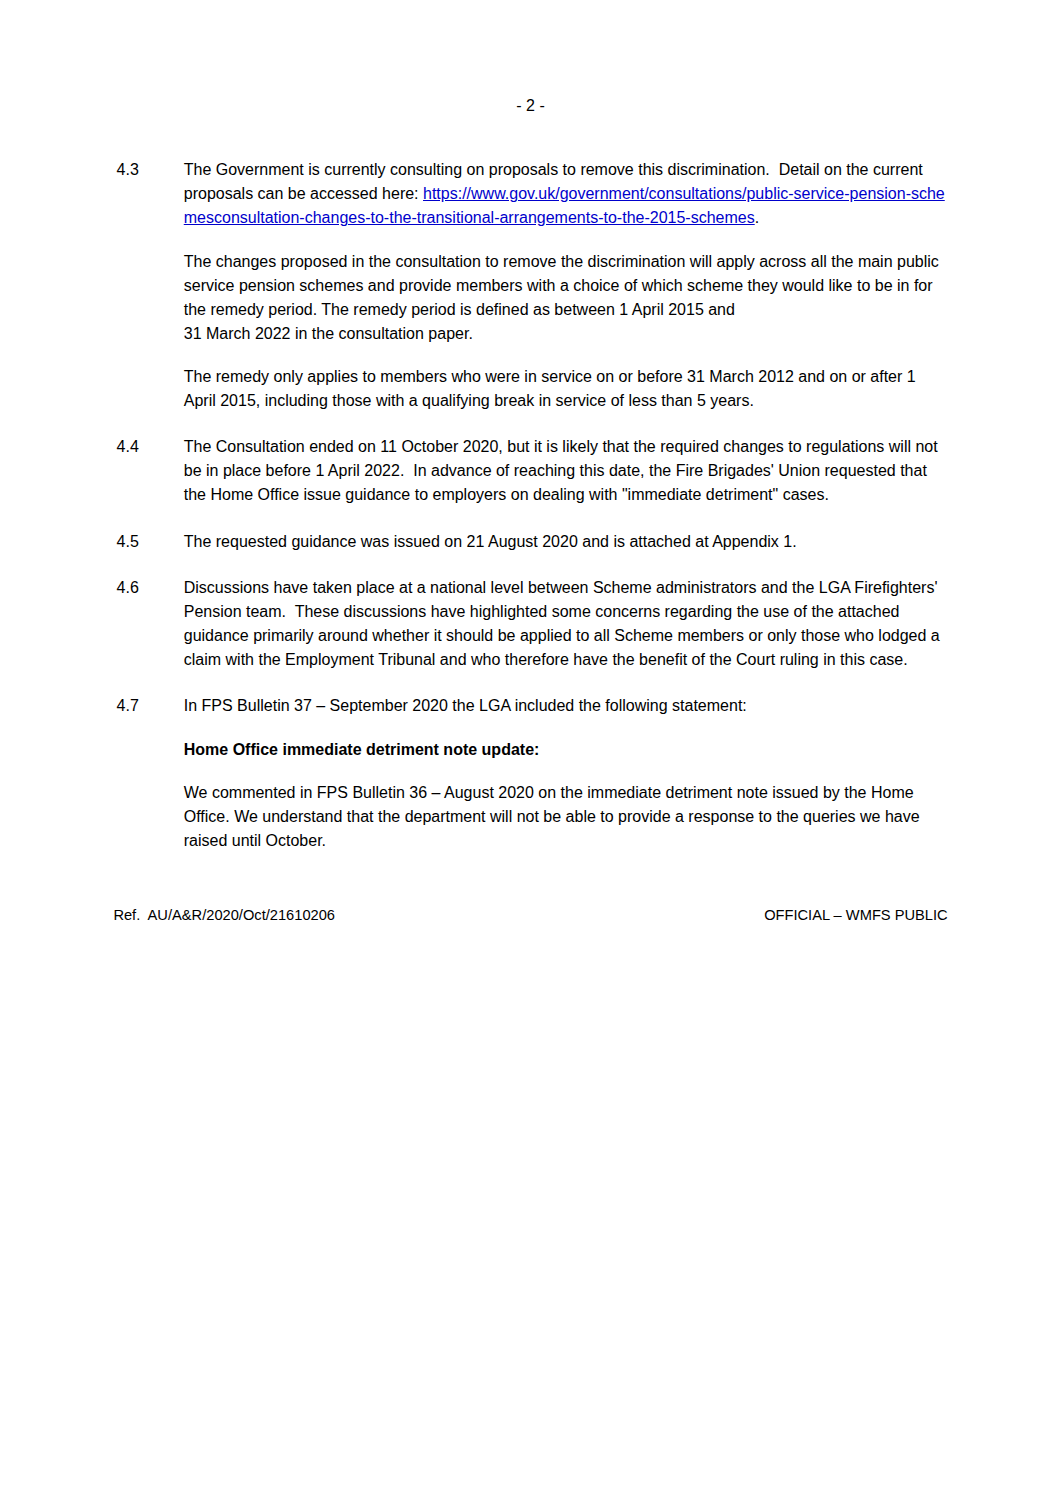- 2 -
4.3
The Government is currently consulting on proposals to remove this discrimination. Detail on the current proposals can be accessed here: https://www.gov.uk/government/consultations/public-service-pension-schemesconsultation-changes-to-the-transitional-arrangements-to-the-2015-schemes.
The changes proposed in the consultation to remove the discrimination will apply across all the main public service pension schemes and provide members with a choice of which scheme they would like to be in for the remedy period. The remedy period is defined as between 1 April 2015 and
31 March 2022 in the consultation paper.
The remedy only applies to members who were in service on or before 31 March 2012 and on or after 1 April 2015, including those with a qualifying break in service of less than 5 years.
4.4
The Consultation ended on 11 October 2020, but it is likely that the required changes to regulations will not be in place before 1 April 2022. In advance of reaching this date, the Fire Brigades' Union requested that the Home Office issue guidance to employers on dealing with "immediate detriment" cases.
4.5
The requested guidance was issued on 21 August 2020 and is attached at Appendix 1.
4.6
Discussions have taken place at a national level between Scheme administrators and the LGA Firefighters' Pension team. These discussions have highlighted some concerns regarding the use of the attached guidance primarily around whether it should be applied to all Scheme members or only those who lodged a claim with the Employment Tribunal and who therefore have the benefit of the Court ruling in this case.
4.7
In FPS Bulletin 37 – September 2020 the LGA included the following statement:
Home Office immediate detriment note update:
We commented in FPS Bulletin 36 – August 2020 on the immediate detriment note issued by the Home Office. We understand that the department will not be able to provide a response to the queries we have raised until October.
Ref. AU/A&R/2020/Oct/21610206 OFFICIAL – WMFS PUBLIC